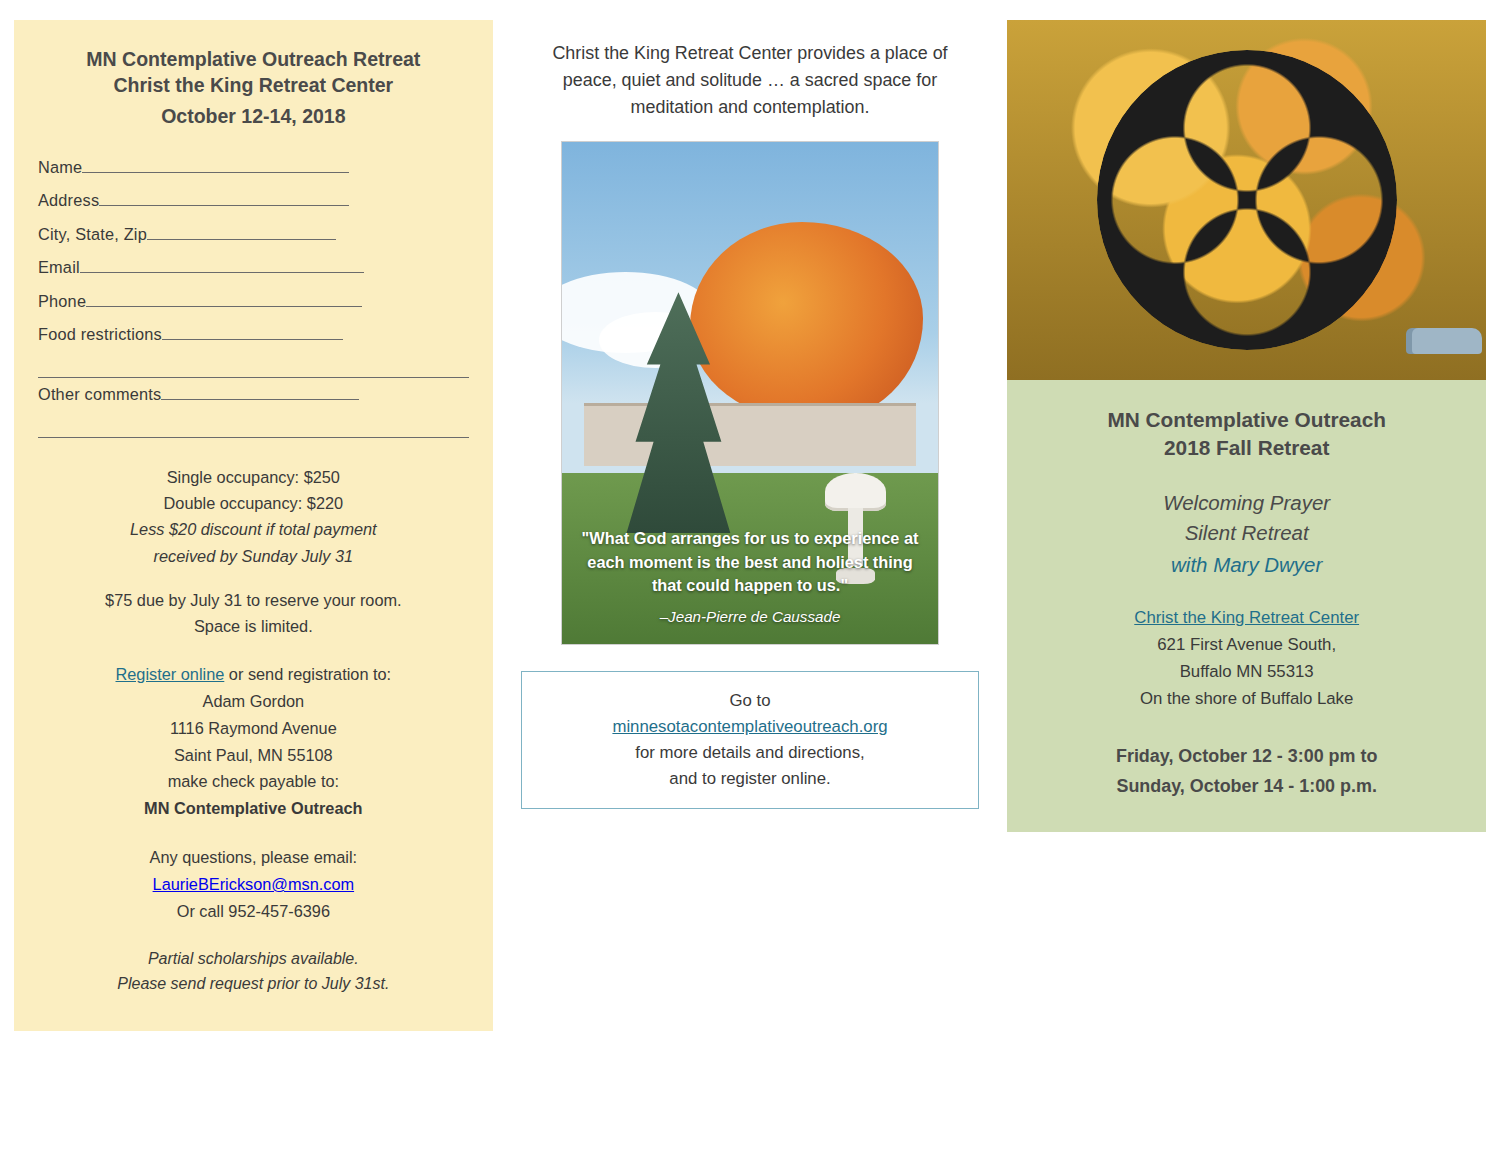MN Contemplative Outreach Retreat
Christ the King Retreat Center October 12-14, 2018
Name
Address
City, State, Zip
Email
Phone
Food restrictions
Other comments
Single occupancy: $250
Double occupancy: $220
Less $20 discount if total payment
received by Sunday July 31
$75 due by July 31 to reserve your room.
Space is limited.
Register online or send registration to:
Adam Gordon
1116 Raymond Avenue
Saint Paul, MN 55108
make check payable to:
MN Contemplative Outreach
Any questions, please email:
LaurieBErickson@msn.com
Or call 952-457-6396
Partial scholarships available.
Please send request prior to July 31st.
Christ the King Retreat Center provides a place of peace, quiet and solitude … a sacred space for meditation and contemplation.
"What God arranges for us to experience at each moment is the best and holiest thing that could happen to us." –Jean-Pierre de Caussade
Go to
minnesotacontemplativeoutreach.org
for more details and directions,
and to register online.
MN Contemplative Outreach
2018 Fall Retreat
Welcoming Prayer
Silent Retreat with Mary Dwyer
Christ the King Retreat Center
621 First Avenue South,
Buffalo MN 55313
On the shore of Buffalo Lake
Friday, October 12 - 3:00 pm to
Sunday, October 14 - 1:00 p.m.